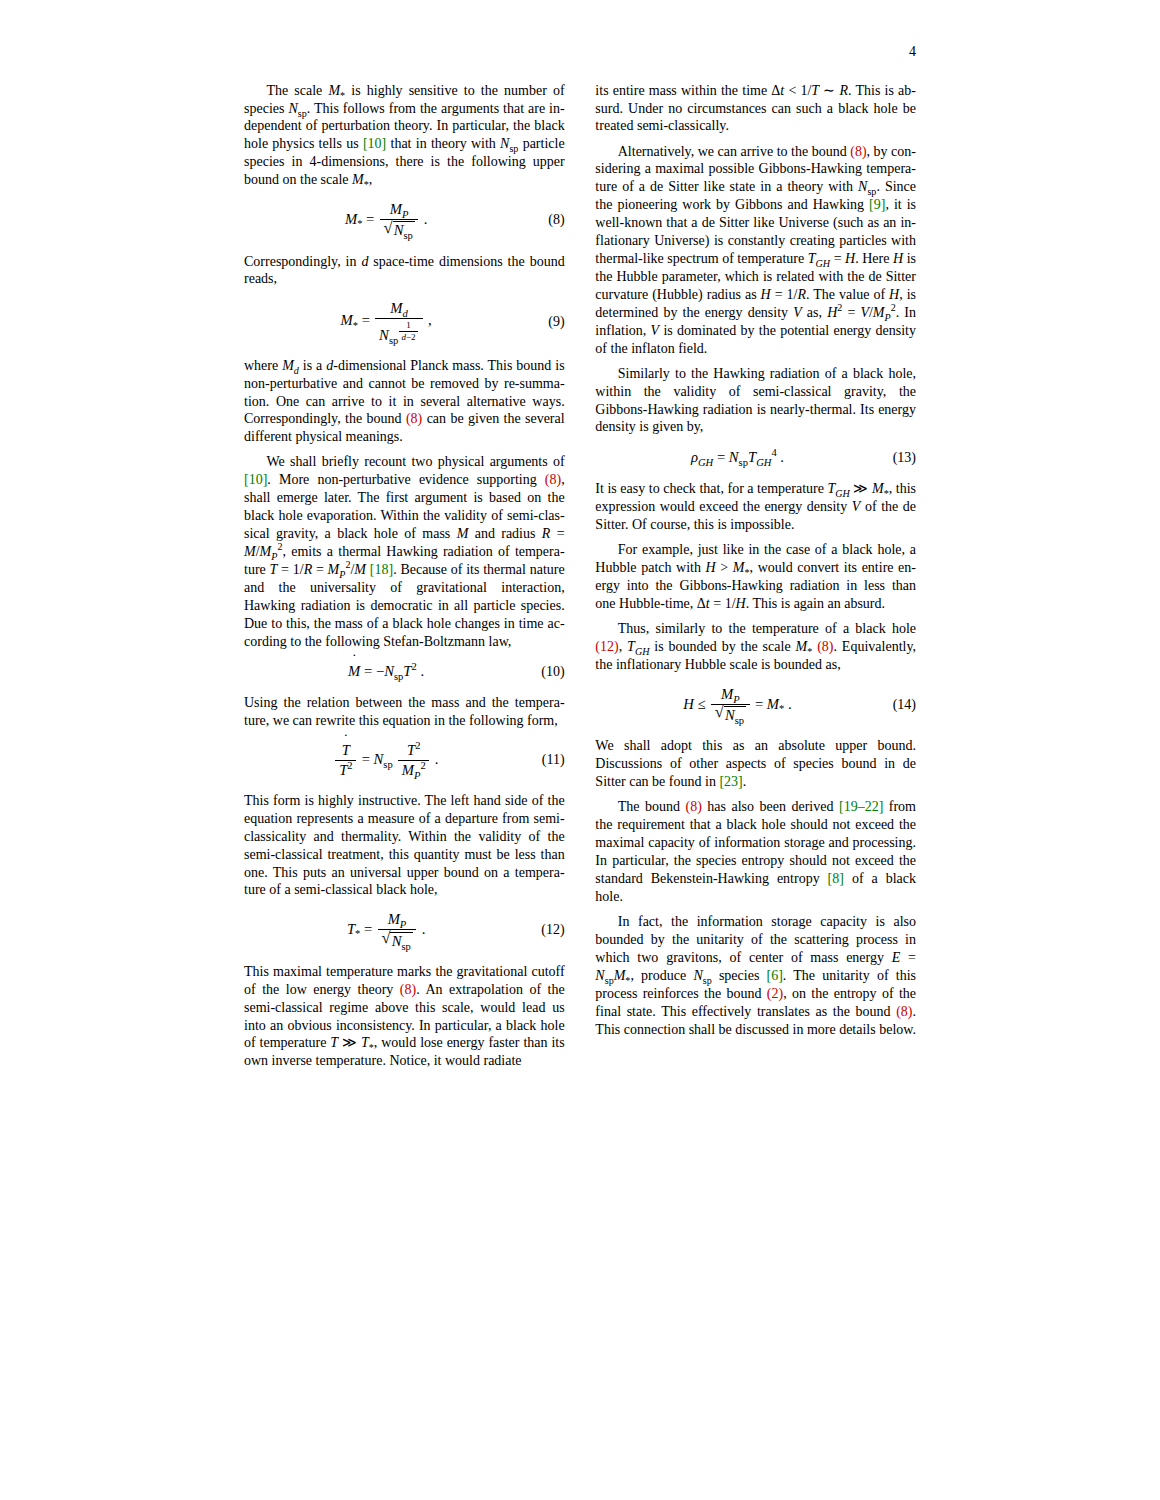4
The scale M* is highly sensitive to the number of species Nsp. This follows from the arguments that are independent of perturbation theory. In particular, the black hole physics tells us [10] that in theory with Nsp particle species in 4-dimensions, there is the following upper bound on the scale M*,
M* = MP Nsp . (8)
Correspondingly, in d space-time dimensions the bound reads,
M* = Md Nsp1 d−2 , (9)
where Md is a d-dimensional Planck mass. This bound is non-perturbative and cannot be removed by re-summation. One can arrive to it in several alternative ways. Correspondingly, the bound (8) can be given the several different physical meanings.
We shall briefly recount two physical arguments of [10]. More non-perturbative evidence supporting (8), shall emerge later. The first argument is based on the black hole evaporation. Within the validity of semi-classical gravity, a black hole of mass M and radius R = M/MP2, emits a thermal Hawking radiation of temperature T = 1/R = MP2/M [18]. Because of its thermal nature and the universality of gravitational interaction, Hawking radiation is democratic in all particle species. Due to this, the mass of a black hole changes in time according to the following Stefan-Boltzmann law,
M = −NspT2 . (10)
Using the relation between the mass and the temperature, we can rewrite this equation in the following form,
TT2 = Nsp T2 MP2 . (11)
This form is highly instructive. The left hand side of the equation represents a measure of a departure from semi-classicality and thermality. Within the validity of the semi-classical treatment, this quantity must be less than one. This puts an universal upper bound on a temperature of a semi-classical black hole,
T* = MP Nsp . (12)
This maximal temperature marks the gravitational cutoff of the low energy theory (8). An extrapolation of the semi-classical regime above this scale, would lead us into an obvious inconsistency. In particular, a black hole of temperature T ≫ T*, would lose energy faster than its own inverse temperature. Notice, it would radiate
its entire mass within the time Δt < 1/T ∼ R. This is absurd. Under no circumstances can such a black hole be treated semi-classically.
Alternatively, we can arrive to the bound (8), by considering a maximal possible Gibbons-Hawking temperature of a de Sitter like state in a theory with Nsp. Since the pioneering work by Gibbons and Hawking [9], it is well-known that a de Sitter like Universe (such as an inflationary Universe) is constantly creating particles with thermal-like spectrum of temperature TGH = H. Here H is the Hubble parameter, which is related with the de Sitter curvature (Hubble) radius as H = 1/R. The value of H, is determined by the energy density V as, H2 = V/MP2. In inflation, V is dominated by the potential energy density of the inflaton field.
Similarly to the Hawking radiation of a black hole, within the validity of semi-classical gravity, the Gibbons-Hawking radiation is nearly-thermal. Its energy density is given by,
ρGH = NspTGH4 . (13)
It is easy to check that, for a temperature TGH ≫ M*, this expression would exceed the energy density V of the de Sitter. Of course, this is impossible.
For example, just like in the case of a black hole, a Hubble patch with H > M*, would convert its entire energy into the Gibbons-Hawking radiation in less than one Hubble-time, Δt = 1/H. This is again an absurd.
Thus, similarly to the temperature of a black hole (12), TGH is bounded by the scale M* (8). Equivalently, the inflationary Hubble scale is bounded as,
H ≤ MP Nsp = M* . (14)
We shall adopt this as an absolute upper bound. Discussions of other aspects of species bound in de Sitter can be found in [23].
The bound (8) has also been derived [19–22] from the requirement that a black hole should not exceed the maximal capacity of information storage and processing. In particular, the species entropy should not exceed the standard Bekenstein-Hawking entropy [8] of a black hole.
In fact, the information storage capacity is also bounded by the unitarity of the scattering process in which two gravitons, of center of mass energy E = NspM*, produce Nsp species [6]. The unitarity of this process reinforces the bound (2), on the entropy of the final state. This effectively translates as the bound (8). This connection shall be discussed in more details below.